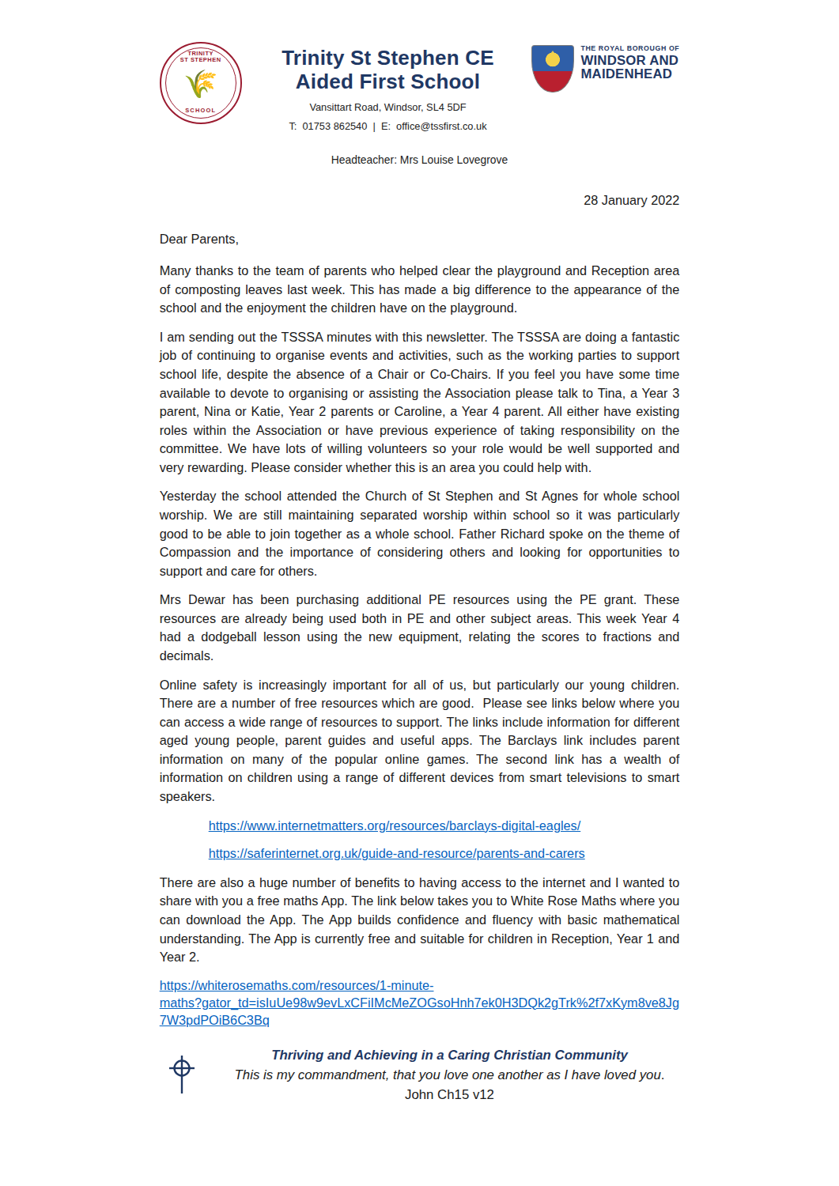TRINITY
ST STEPHEN 🌾 SCHOOL
Trinity St Stephen CE Aided First School
Vansittart Road, Windsor, SL4 5DF
T: 01753 862540 | E: office@tssfirst.co.uk
THE ROYAL BOROUGH OF WINDSOR AND MAIDENHEAD
Headteacher: Mrs Louise Lovegrove
28 January 2022
Dear Parents,
Many thanks to the team of parents who helped clear the playground and Reception area of composting leaves last week. This has made a big difference to the appearance of the school and the enjoyment the children have on the playground.
I am sending out the TSSSA minutes with this newsletter. The TSSSA are doing a fantastic job of continuing to organise events and activities, such as the working parties to support school life, despite the absence of a Chair or Co-Chairs. If you feel you have some time available to devote to organising or assisting the Association please talk to Tina, a Year 3 parent, Nina or Katie, Year 2 parents or Caroline, a Year 4 parent. All either have existing roles within the Association or have previous experience of taking responsibility on the committee. We have lots of willing volunteers so your role would be well supported and very rewarding. Please consider whether this is an area you could help with.
Yesterday the school attended the Church of St Stephen and St Agnes for whole school worship. We are still maintaining separated worship within school so it was particularly good to be able to join together as a whole school. Father Richard spoke on the theme of Compassion and the importance of considering others and looking for opportunities to support and care for others.
Mrs Dewar has been purchasing additional PE resources using the PE grant. These resources are already being used both in PE and other subject areas. This week Year 4 had a dodgeball lesson using the new equipment, relating the scores to fractions and decimals.
Online safety is increasingly important for all of us, but particularly our young children. There are a number of free resources which are good. Please see links below where you can access a wide range of resources to support. The links include information for different aged young people, parent guides and useful apps. The Barclays link includes parent information on many of the popular online games. The second link has a wealth of information on children using a range of different devices from smart televisions to smart speakers.
https://www.internetmatters.org/resources/barclays-digital-eagles/
https://saferinternet.org.uk/guide-and-resource/parents-and-carers
There are also a huge number of benefits to having access to the internet and I wanted to share with you a free maths App. The link below takes you to White Rose Maths where you can download the App. The App builds confidence and fluency with basic mathematical understanding. The App is currently free and suitable for children in Reception, Year 1 and Year 2.
https://whiterosemaths.com/resources/1-minute-
maths?gator_td=isIuUe98w9evLxCFiIMcMeZOGsoHnh7ek0H3DQk2gTrk%2f7xKym8ve8Jg7W3pdPOiB6C3Bq
Thriving and Achieving in a Caring Christian Community This is my commandment, that you love one another as I have loved you. John Ch15 v12